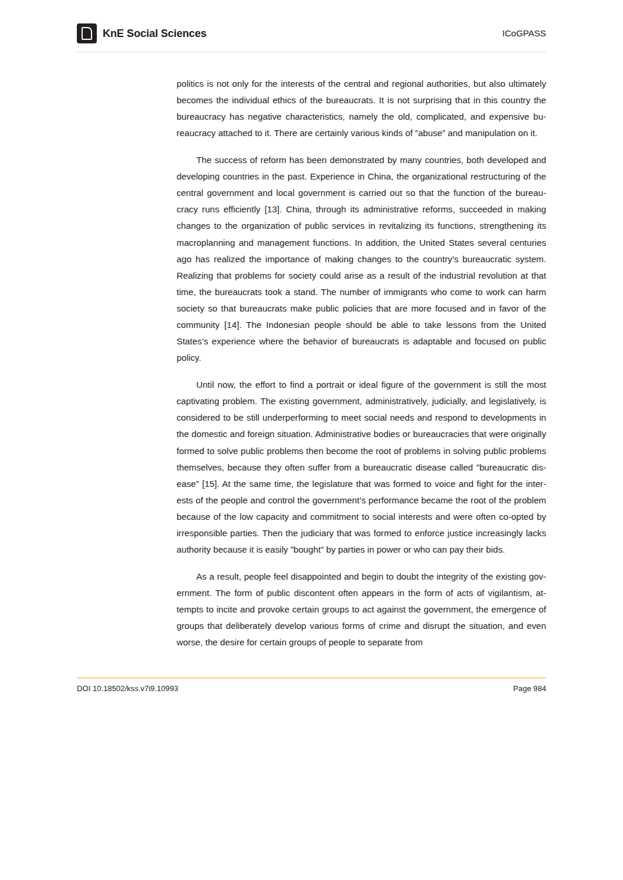KnE Social Sciences
ICoGPASS
politics is not only for the interests of the central and regional authorities, but also ultimately becomes the individual ethics of the bureaucrats. It is not surprising that in this country the bureaucracy has negative characteristics, namely the old, complicated, and expensive bureaucracy attached to it. There are certainly various kinds of ”abuse” and manipulation on it.
The success of reform has been demonstrated by many countries, both developed and developing countries in the past. Experience in China, the organizational restructuring of the central government and local government is carried out so that the function of the bureaucracy runs efficiently [13]. China, through its administrative reforms, succeeded in making changes to the organization of public services in revitalizing its functions, strengthening its macroplanning and management functions. In addition, the United States several centuries ago has realized the importance of making changes to the country’s bureaucratic system. Realizing that problems for society could arise as a result of the industrial revolution at that time, the bureaucrats took a stand. The number of immigrants who come to work can harm society so that bureaucrats make public policies that are more focused and in favor of the community [14]. The Indonesian people should be able to take lessons from the United States’s experience where the behavior of bureaucrats is adaptable and focused on public policy.
Until now, the effort to find a portrait or ideal figure of the government is still the most captivating problem. The existing government, administratively, judicially, and legislatively, is considered to be still underperforming to meet social needs and respond to developments in the domestic and foreign situation. Administrative bodies or bureaucracies that were originally formed to solve public problems then become the root of problems in solving public problems themselves, because they often suffer from a bureaucratic disease called ”bureaucratic disease” [15]. At the same time, the legislature that was formed to voice and fight for the interests of the people and control the government’s performance became the root of the problem because of the low capacity and commitment to social interests and were often co-opted by irresponsible parties. Then the judiciary that was formed to enforce justice increasingly lacks authority because it is easily ”bought” by parties in power or who can pay their bids.
As a result, people feel disappointed and begin to doubt the integrity of the existing government. The form of public discontent often appears in the form of acts of vigilantism, attempts to incite and provoke certain groups to act against the government, the emergence of groups that deliberately develop various forms of crime and disrupt the situation, and even worse, the desire for certain groups of people to separate from
DOI 10.18502/kss.v7i9.10993
Page 984